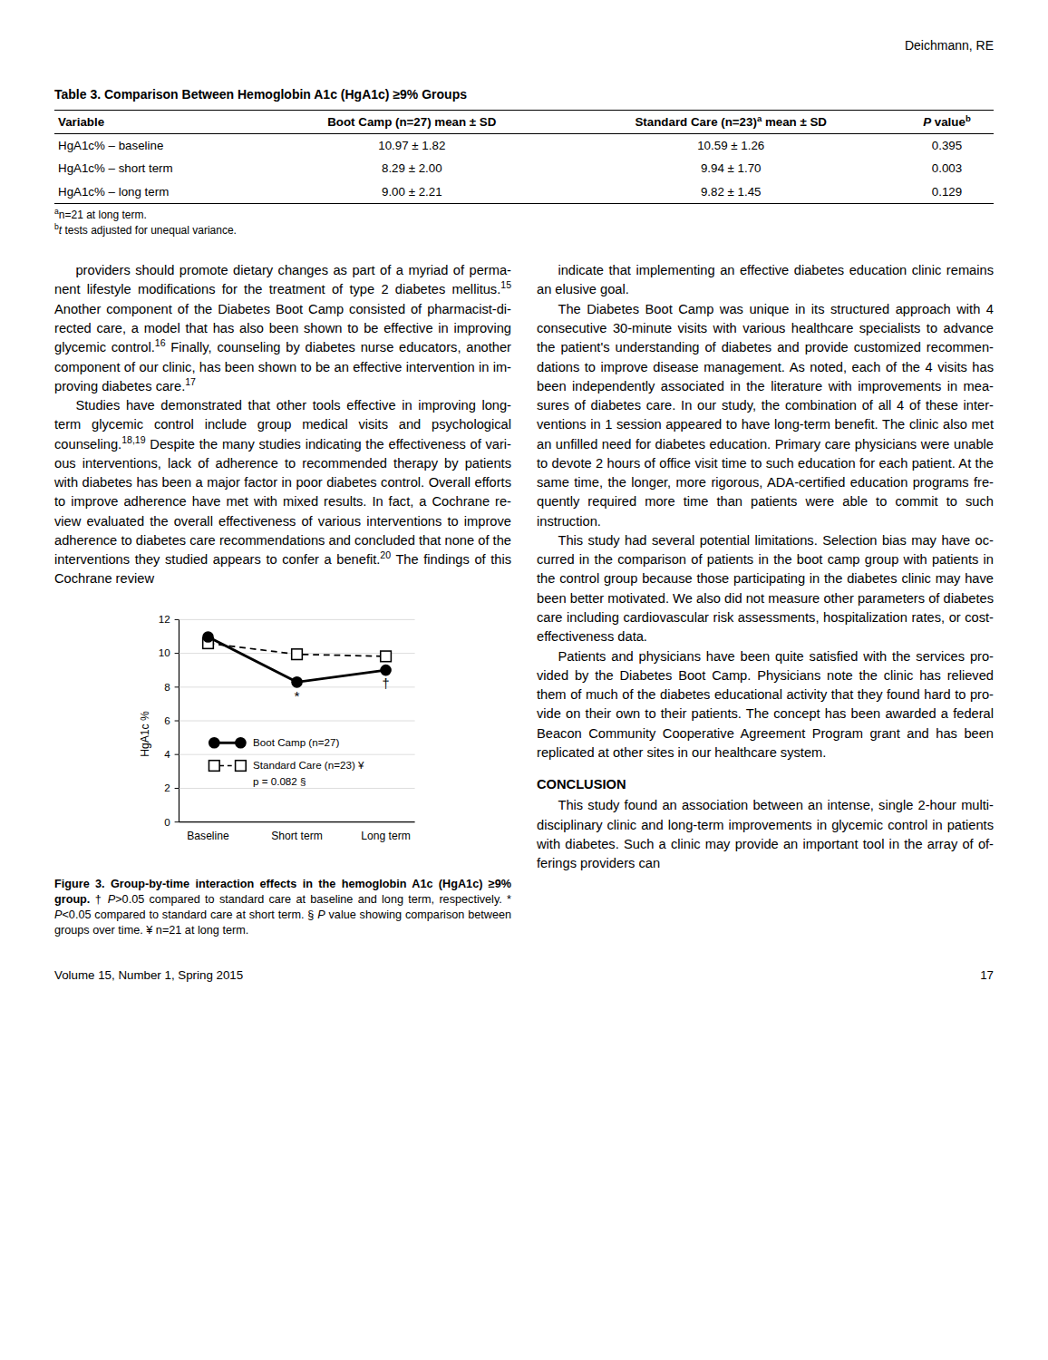Deichmann, RE
Table 3. Comparison Between Hemoglobin A1c (HgA1c) ≥9% Groups
| Variable | Boot Camp (n=27) mean ± SD | Standard Care (n=23) a mean ± SD | P value b |
| --- | --- | --- | --- |
| HgA1c% – baseline | 10.97 ± 1.82 | 10.59 ± 1.26 | 0.395 |
| HgA1c% – short term | 8.29 ± 2.00 | 9.94 ± 1.70 | 0.003 |
| HgA1c% – long term | 9.00 ± 2.21 | 9.82 ± 1.45 | 0.129 |
an=21 at long term.
bt tests adjusted for unequal variance.
providers should promote dietary changes as part of a myriad of permanent lifestyle modifications for the treatment of type 2 diabetes mellitus.15 Another component of the Diabetes Boot Camp consisted of pharmacist-directed care, a model that has also been shown to be effective in improving glycemic control.16 Finally, counseling by diabetes nurse educators, another component of our clinic, has been shown to be an effective intervention in improving diabetes care.17
Studies have demonstrated that other tools effective in improving long-term glycemic control include group medical visits and psychological counseling.18,19 Despite the many studies indicating the effectiveness of various interventions, lack of adherence to recommended therapy by patients with diabetes has been a major factor in poor diabetes control. Overall efforts to improve adherence have met with mixed results. In fact, a Cochrane review evaluated the overall effectiveness of various interventions to improve adherence to diabetes care recommendations and concluded that none of the interventions they studied appears to confer a benefit.20 The findings of this Cochrane review
0 2 4 6 8 10 12 HgA1c % Baseline Short term Long term * † Boot Camp (n=27) Standard Care (n=23) ¥ p = 0.082 §
Figure 3. Group-by-time interaction effects in the hemoglobin A1c (HgA1c) ≥9% group. † P>0.05 compared to standard care at baseline and long term, respectively. * P<0.05 compared to standard care at short term. § P value showing comparison between groups over time. ¥ n=21 at long term.
indicate that implementing an effective diabetes education clinic remains an elusive goal.
The Diabetes Boot Camp was unique in its structured approach with 4 consecutive 30-minute visits with various healthcare specialists to advance the patient's understanding of diabetes and provide customized recommendations to improve disease management. As noted, each of the 4 visits has been independently associated in the literature with improvements in measures of diabetes care. In our study, the combination of all 4 of these interventions in 1 session appeared to have long-term benefit. The clinic also met an unfilled need for diabetes education. Primary care physicians were unable to devote 2 hours of office visit time to such education for each patient. At the same time, the longer, more rigorous, ADA-certified education programs frequently required more time than patients were able to commit to such instruction.
This study had several potential limitations. Selection bias may have occurred in the comparison of patients in the boot camp group with patients in the control group because those participating in the diabetes clinic may have been better motivated. We also did not measure other parameters of diabetes care including cardiovascular risk assessments, hospitalization rates, or cost-effectiveness data.
Patients and physicians have been quite satisfied with the services provided by the Diabetes Boot Camp. Physicians note the clinic has relieved them of much of the diabetes educational activity that they found hard to provide on their own to their patients. The concept has been awarded a federal Beacon Community Cooperative Agreement Program grant and has been replicated at other sites in our healthcare system.
CONCLUSION
This study found an association between an intense, single 2-hour multidisciplinary clinic and long-term improvements in glycemic control in patients with diabetes. Such a clinic may provide an important tool in the array of offerings providers can
Volume 15, Number 1, Spring 2015 17